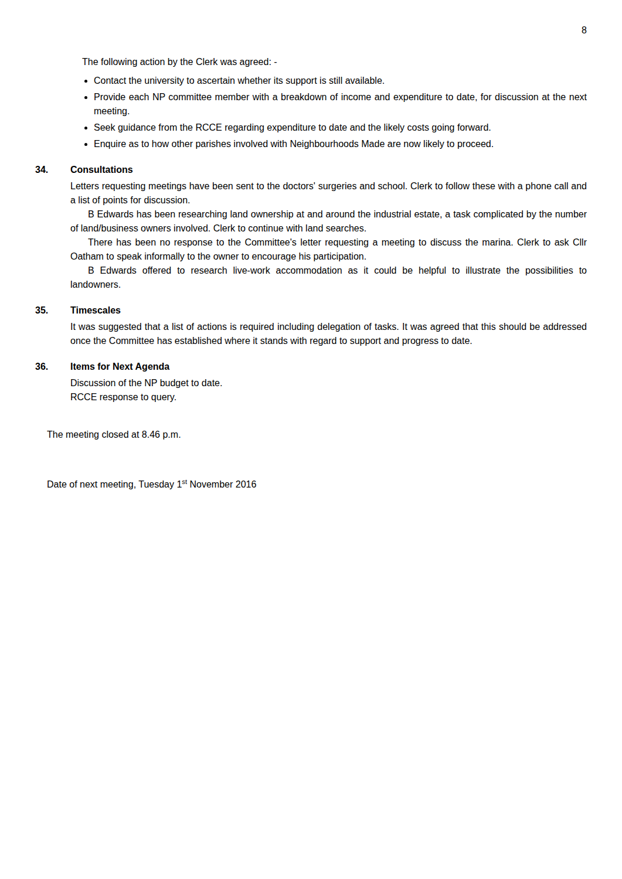8
The following action by the Clerk was agreed: -
Contact the university to ascertain whether its support is still available.
Provide each NP committee member with a breakdown of income and expenditure to date, for discussion at the next meeting.
Seek guidance from the RCCE regarding expenditure to date and the likely costs going forward.
Enquire as to how other parishes involved with Neighbourhoods Made are now likely to proceed.
34.
Consultations
Letters requesting meetings have been sent to the doctors' surgeries and school. Clerk to follow these with a phone call and a list of points for discussion.
B Edwards has been researching land ownership at and around the industrial estate, a task complicated by the number of land/business owners involved. Clerk to continue with land searches.
There has been no response to the Committee's letter requesting a meeting to discuss the marina. Clerk to ask Cllr Oatham to speak informally to the owner to encourage his participation.
B Edwards offered to research live-work accommodation as it could be helpful to illustrate the possibilities to landowners.
35.
Timescales
It was suggested that a list of actions is required including delegation of tasks. It was agreed that this should be addressed once the Committee has established where it stands with regard to support and progress to date.
36.
Items for Next Agenda
Discussion of the NP budget to date.
RCCE response to query.
The meeting closed at 8.46 p.m.
Date of next meeting, Tuesday 1st November 2016